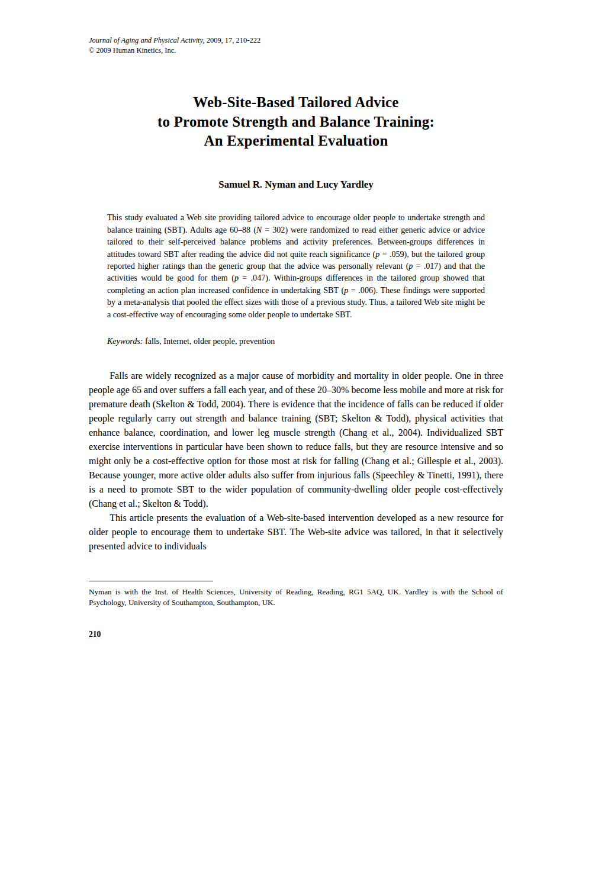Journal of Aging and Physical Activity, 2009, 17, 210-222
© 2009 Human Kinetics, Inc.
Web-Site-Based Tailored Advice
to Promote Strength and Balance Training:
An Experimental Evaluation
Samuel R. Nyman and Lucy Yardley
This study evaluated a Web site providing tailored advice to encourage older people to undertake strength and balance training (SBT). Adults age 60–88 (N = 302) were randomized to read either generic advice or advice tailored to their self-perceived balance problems and activity preferences. Between-groups differences in attitudes toward SBT after reading the advice did not quite reach significance (p = .059), but the tailored group reported higher ratings than the generic group that the advice was personally relevant (p = .017) and that the activities would be good for them (p = .047). Within-groups differences in the tailored group showed that completing an action plan increased confidence in undertaking SBT (p = .006). These findings were supported by a meta-analysis that pooled the effect sizes with those of a previous study. Thus, a tailored Web site might be a cost-effective way of encouraging some older people to undertake SBT.
Keywords: falls, Internet, older people, prevention
Falls are widely recognized as a major cause of morbidity and mortality in older people. One in three people age 65 and over suffers a fall each year, and of these 20–30% become less mobile and more at risk for premature death (Skelton & Todd, 2004). There is evidence that the incidence of falls can be reduced if older people regularly carry out strength and balance training (SBT; Skelton & Todd), physical activities that enhance balance, coordination, and lower leg muscle strength (Chang et al., 2004). Individualized SBT exercise interventions in particular have been shown to reduce falls, but they are resource intensive and so might only be a cost-effective option for those most at risk for falling (Chang et al.; Gillespie et al., 2003). Because younger, more active older adults also suffer from injurious falls (Speechley & Tinetti, 1991), there is a need to promote SBT to the wider population of community-dwelling older people cost-effectively (Chang et al.; Skelton & Todd).
This article presents the evaluation of a Web-site-based intervention developed as a new resource for older people to encourage them to undertake SBT. The Web-site advice was tailored, in that it selectively presented advice to individuals
Nyman is with the Inst. of Health Sciences, University of Reading, Reading, RG1 5AQ, UK. Yardley is with the School of Psychology, University of Southampton, Southampton, UK.
210